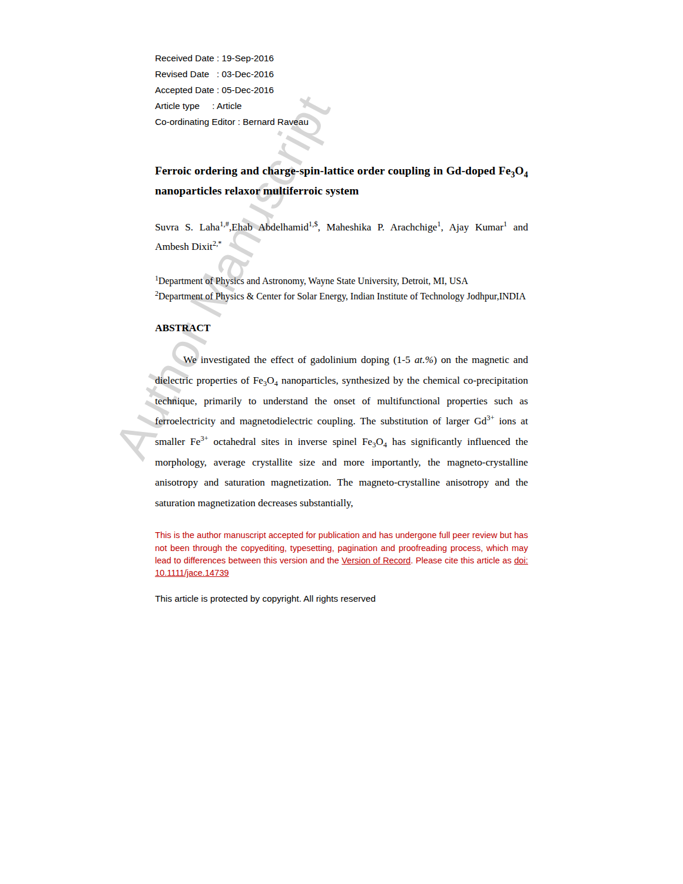Author Manuscript
Received Date : 19-Sep-2016
Revised Date : 03-Dec-2016
Accepted Date : 05-Dec-2016
Article type : Article
Co-ordinating Editor : Bernard Raveau
Ferroic ordering and charge-spin-lattice order coupling in Gd-doped Fe3O4 nanoparticles relaxor multiferroic system
Suvra S. Laha1,#,Ehab Abdelhamid1,$, Maheshika P. Arachchige1, Ajay Kumar1 and Ambesh Dixit2,*
1Department of Physics and Astronomy, Wayne State University, Detroit, MI, USA
2Department of Physics & Center for Solar Energy, Indian Institute of Technology Jodhpur,INDIA
ABSTRACT
We investigated the effect of gadolinium doping (1-5 at.%) on the magnetic and dielectric properties of Fe3O4 nanoparticles, synthesized by the chemical co-precipitation technique, primarily to understand the onset of multifunctional properties such as ferroelectricity and magnetodielectric coupling. The substitution of larger Gd3+ ions at smaller Fe3+ octahedral sites in inverse spinel Fe3O4 has significantly influenced the morphology, average crystallite size and more importantly, the magneto-crystalline anisotropy and saturation magnetization. The magneto-crystalline anisotropy and the saturation magnetization decreases substantially,
This is the author manuscript accepted for publication and has undergone full peer review but has not been through the copyediting, typesetting, pagination and proofreading process, which may lead to differences between this version and the Version of Record. Please cite this article as doi: 10.1111/jace.14739
This article is protected by copyright. All rights reserved